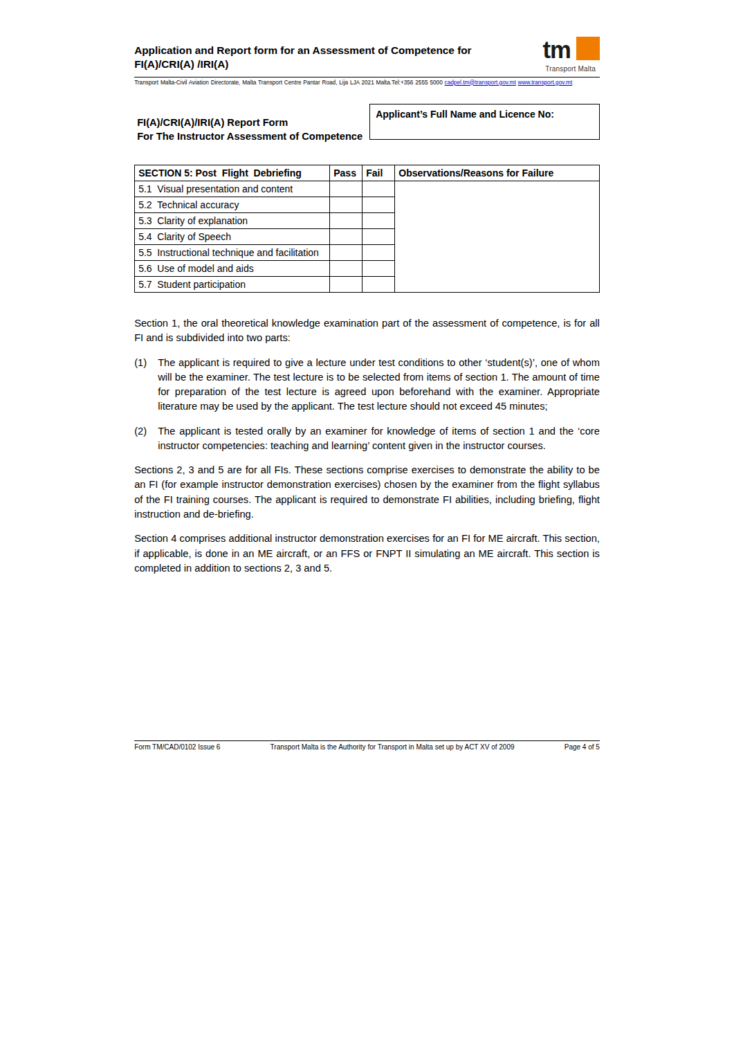Application and Report form for an Assessment of Competence for FI(A)/CRI(A) /IRI(A)
tm
Transport Malta
Transport Malta-Civil Aviation Directorate, Malta Transport Centre Pantar Road, Lija LJA 2021 Malta.Tel:+356 2555 5000 cadpel.tm@transport.gov.mt www.transport.gov.mt
FI(A)/CRI(A)/IRI(A) Report Form
For The Instructor Assessment of Competence
Applicant’s Full Name and Licence No:
| SECTION 5: Post Flight Debriefing | Pass | Fail | Observations/Reasons for Failure |
| --- | --- | --- | --- |
| 5.1 Visual presentation and content | | | |
| 5.2 Technical accuracy | | |
| 5.3 Clarity of explanation | | |
| 5.4 Clarity of Speech | | |
| 5.5 Instructional technique and facilitation | | |
| 5.6 Use of model and aids | | |
| 5.7 Student participation | | |
Section 1, the oral theoretical knowledge examination part of the assessment of competence, is for all FI and is subdivided into two parts:
(1) The applicant is required to give a lecture under test conditions to other ‘student(s)’, one of whom will be the examiner. The test lecture is to be selected from items of section 1. The amount of time for preparation of the test lecture is agreed upon beforehand with the examiner. Appropriate literature may be used by the applicant. The test lecture should not exceed 45 minutes;
(2) The applicant is tested orally by an examiner for knowledge of items of section 1 and the ‘core instructor competencies: teaching and learning’ content given in the instructor courses.
Sections 2, 3 and 5 are for all FIs. These sections comprise exercises to demonstrate the ability to be an FI (for example instructor demonstration exercises) chosen by the examiner from the flight syllabus of the FI training courses. The applicant is required to demonstrate FI abilities, including briefing, flight instruction and de-briefing.
Section 4 comprises additional instructor demonstration exercises for an FI for ME aircraft. This section, if applicable, is done in an ME aircraft, or an FFS or FNPT II simulating an ME aircraft. This section is completed in addition to sections 2, 3 and 5.
Form TM/CAD/0102 Issue 6
Transport Malta is the Authority for Transport in Malta set up by ACT XV of 2009
Page 4 of 5